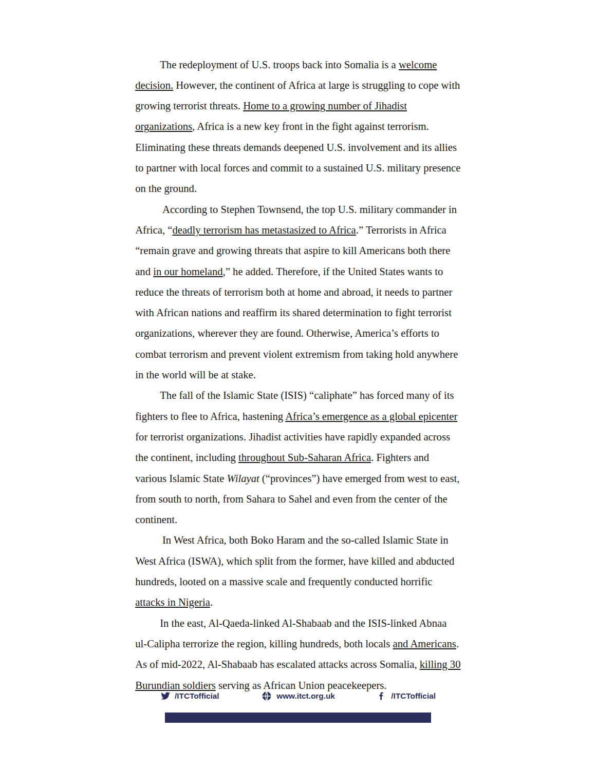The redeployment of U.S. troops back into Somalia is a welcome decision. However, the continent of Africa at large is struggling to cope with growing terrorist threats. Home to a growing number of Jihadist organizations, Africa is a new key front in the fight against terrorism. Eliminating these threats demands deepened U.S. involvement and its allies to partner with local forces and commit to a sustained U.S. military presence on the ground.
According to Stephen Townsend, the top U.S. military commander in Africa, “deadly terrorism has metastasized to Africa.” Terrorists in Africa “remain grave and growing threats that aspire to kill Americans both there and in our homeland,” he added. Therefore, if the United States wants to reduce the threats of terrorism both at home and abroad, it needs to partner with African nations and reaffirm its shared determination to fight terrorist organizations, wherever they are found. Otherwise, America’s efforts to combat terrorism and prevent violent extremism from taking hold anywhere in the world will be at stake.
The fall of the Islamic State (ISIS) “caliphate” has forced many of its fighters to flee to Africa, hastening Africa’s emergence as a global epicenter for terrorist organizations. Jihadist activities have rapidly expanded across the continent, including throughout Sub-Saharan Africa. Fighters and various Islamic State Wilayat (“provinces”) have emerged from west to east, from south to north, from Sahara to Sahel and even from the center of the continent.
In West Africa, both Boko Haram and the so-called Islamic State in West Africa (ISWA), which split from the former, have killed and abducted hundreds, looted on a massive scale and frequently conducted horrific attacks in Nigeria.
In the east, Al-Qaeda-linked Al-Shabaab and the ISIS-linked Abnaa ul-Calipha terrorize the region, killing hundreds, both locals and Americans. As of mid-2022, Al-Shabaab has escalated attacks across Somalia, killing 30 Burundian soldiers serving as African Union peacekeepers.
/ITCTofficial
www.itct.org.uk
/ITCTofficial